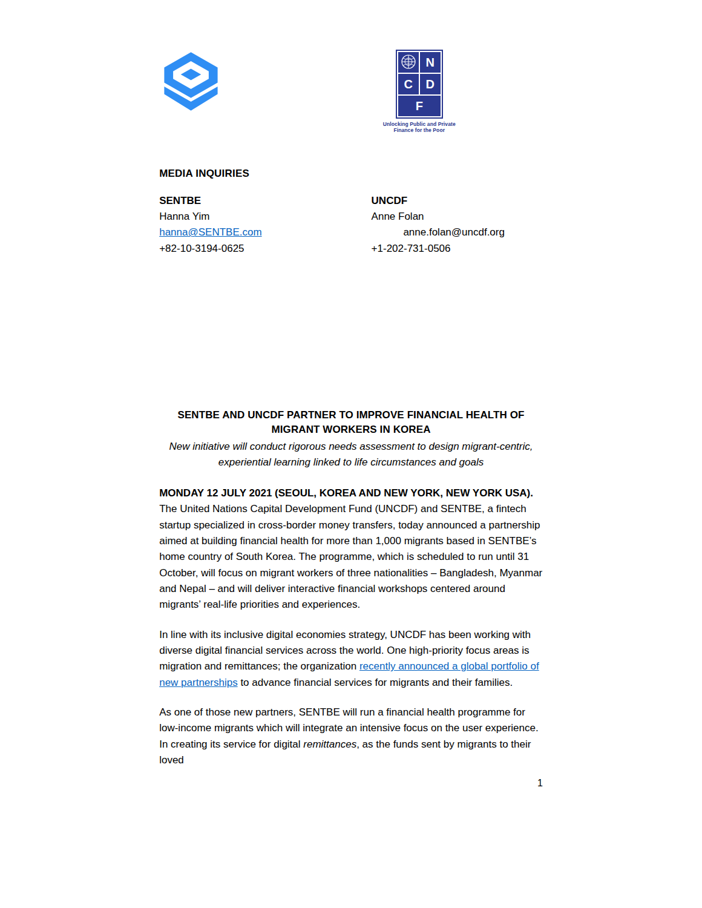N
C
D
F
Unlocking Public and Private
Finance for the Poor
MEDIA INQUIRIES
| SENTBE Hanna Yim hanna@SENTBE.com +82-10-3194-0625 | UNCDF Anne Folan anne.folan@uncdf.org +1-202-731-0506 |
SENTBE AND UNCDF PARTNER TO IMPROVE FINANCIAL HEALTH OF
MIGRANT WORKERS IN KOREA
New initiative will conduct rigorous needs assessment to design migrant-centric,
experiential learning linked to life circumstances and goals
MONDAY 12 JULY 2021 (SEOUL, KOREA AND NEW YORK, NEW YORK USA). The United Nations Capital Development Fund (UNCDF) and SENTBE, a fintech startup specialized in cross-border money transfers, today announced a partnership aimed at building financial health for more than 1,000 migrants based in SENTBE’s home country of South Korea. The programme, which is scheduled to run until 31 October, will focus on migrant workers of three nationalities – Bangladesh, Myanmar and Nepal – and will deliver interactive financial workshops centered around migrants’ real-life priorities and experiences.
In line with its inclusive digital economies strategy, UNCDF has been working with diverse digital financial services across the world. One high-priority focus areas is migration and remittances; the organization recently announced a global portfolio of new partnerships to advance financial services for migrants and their families.
As one of those new partners, SENTBE will run a financial health programme for low-income migrants which will integrate an intensive focus on the user experience. In creating its service for digital remittances, as the funds sent by migrants to their loved
1